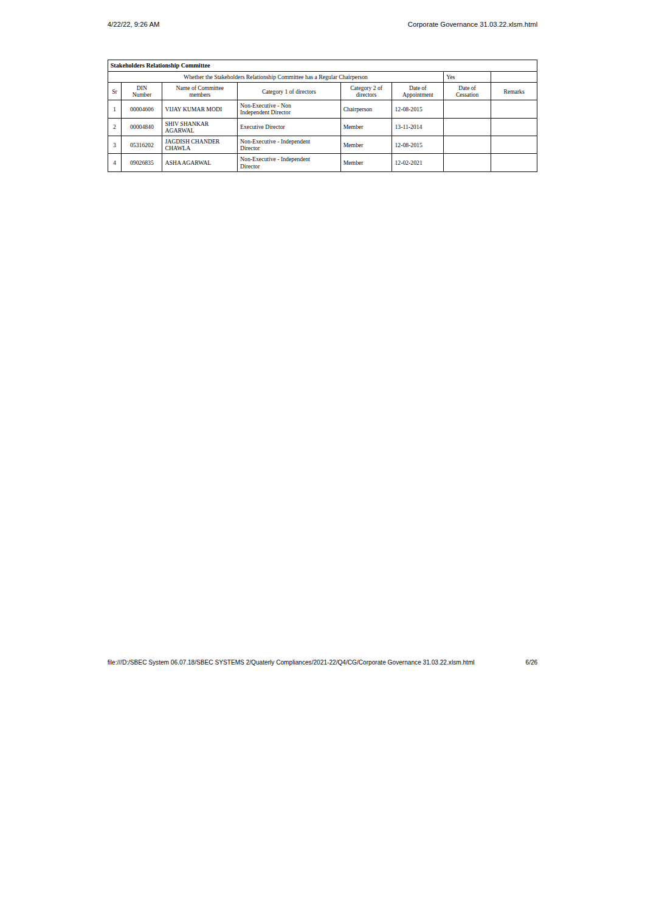4/22/22, 9:26 AM
Corporate Governance 31.03.22.xlsm.html
| Stakeholders Relationship Committee |
| Whether the Stakeholders Relationship Committee has a Regular Chairperson | Yes | |
| Sr | DIN Number | Name of Committee members | Category 1 of directors | Category 2 of directors | Date of Appointment | Date of Cessation | Remarks |
| 1 | 00004606 | VIJAY KUMAR MODI | Non-Executive - Non Independent Director | Chairperson | 12-08-2015 | | |
| 2 | 00004840 | SHIV SHANKAR AGARWAL | Executive Director | Member | 13-11-2014 | | |
| 3 | 05316202 | JAGDISH CHANDER CHAWLA | Non-Executive - Independent Director | Member | 12-08-2015 | | |
| 4 | 09026835 | ASHA AGARWAL | Non-Executive - Independent Director | Member | 12-02-2021 | | |
file:///D:/SBEC System 06.07.18/SBEC SYSTEMS 2/Quaterly Compliances/2021-22/Q4/CG/Corporate Governance 31.03.22.xlsm.html
6/26